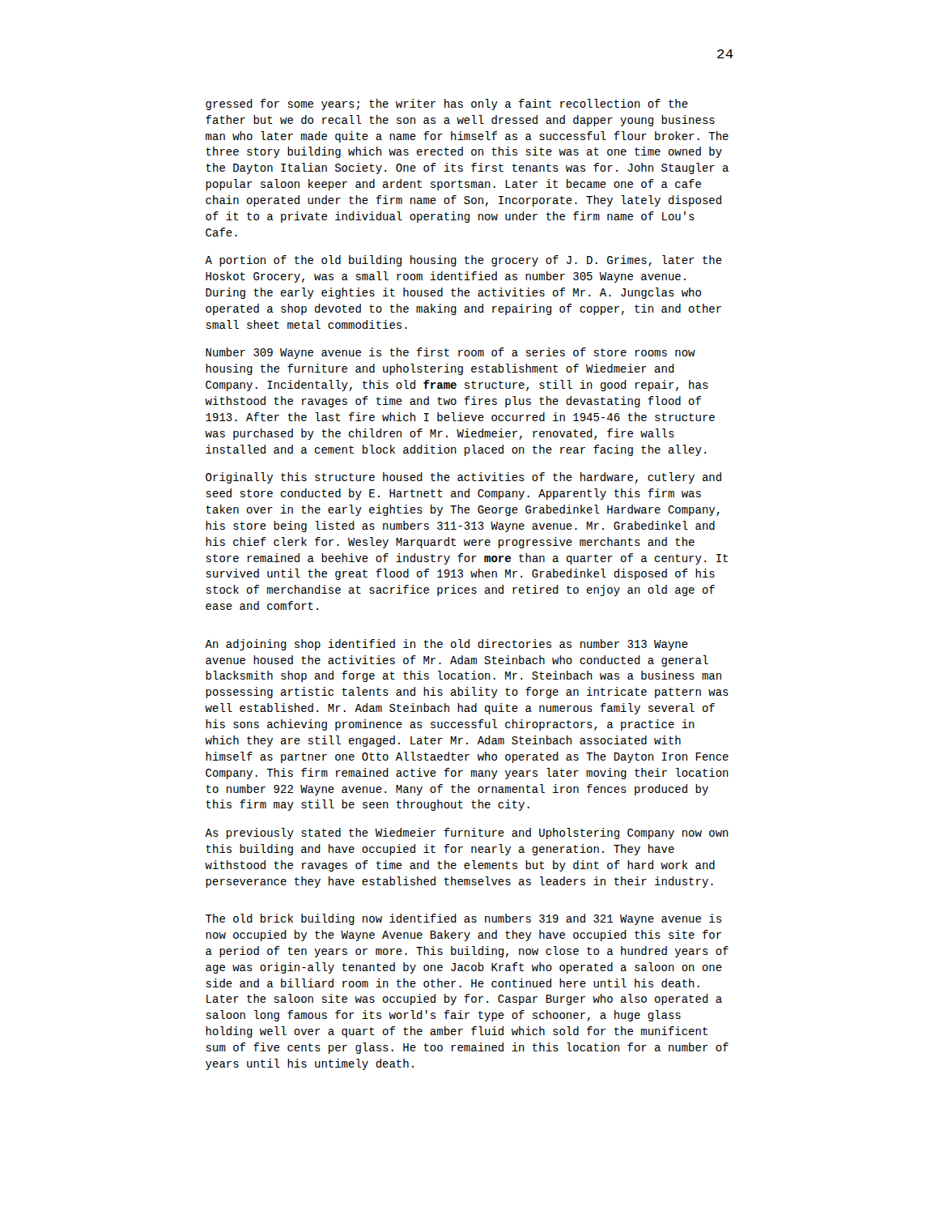24
gressed for some years; the writer has only a faint recollection of the father but we do recall the son as a well dressed and dapper young business man who later made quite a name for himself as a successful flour broker. The three story building which was erected on this site was at one time owned by the Dayton Italian Society. One of its first tenants was for. John Staugler a popular saloon keeper and ardent sportsman. Later it became one of a cafe chain operated under the firm name of Son, Incorporate. They lately disposed of it to a private individual operating now under the firm name of Lou's Cafe.
A portion of the old building housing the grocery of J. D. Grimes, later the Hoskot Grocery, was a small room identified as number 305 Wayne avenue. During the early eighties it housed the activities of Mr. A. Jungclas who operated a shop devoted to the making and repairing of copper, tin and other small sheet metal commodities.
Number 309 Wayne avenue is the first room of a series of store rooms now housing the furniture and upholstering establishment of Wiedmeier and Company. Incidentally, this old frame structure, still in good repair, has withstood the ravages of time and two fires plus the devastating flood of 1913. After the last fire which I believe occurred in 1945-46 the structure was purchased by the children of Mr. Wiedmeier, renovated, fire walls installed and a cement block addition placed on the rear facing the alley.
Originally this structure housed the activities of the hardware, cutlery and seed store conducted by E. Hartnett and Company. Apparently this firm was taken over in the early eighties by The George Grabedinkel Hardware Company, his store being listed as numbers 311-313 Wayne avenue. Mr. Grabedinkel and his chief clerk for. Wesley Marquardt were progressive merchants and the store remained a beehive of industry for more than a quarter of a century. It survived until the great flood of 1913 when Mr. Grabedinkel disposed of his stock of merchandise at sacrifice prices and retired to enjoy an old age of ease and comfort.
An adjoining shop identified in the old directories as number 313 Wayne avenue housed the activities of Mr. Adam Steinbach who conducted a general blacksmith shop and forge at this location. Mr. Steinbach was a business man possessing artistic talents and his ability to forge an intricate pattern was well established. Mr. Adam Steinbach had quite a numerous family several of his sons achieving prominence as successful chiropractors, a practice in which they are still engaged. Later Mr. Adam Steinbach associated with himself as partner one Otto Allstaedter who operated as The Dayton Iron Fence Company. This firm remained active for many years later moving their location to number 922 Wayne avenue. Many of the ornamental iron fences produced by this firm may still be seen throughout the city.
As previously stated the Wiedmeier furniture and Upholstering Company now own this building and have occupied it for nearly a generation. They have withstood the ravages of time and the elements but by dint of hard work and perseverance they have established themselves as leaders in their industry.
The old brick building now identified as numbers 319 and 321 Wayne avenue is now occupied by the Wayne Avenue Bakery and they have occupied this site for a period of ten years or more. This building, now close to a hundred years of age was origin-ally tenanted by one Jacob Kraft who operated a saloon on one side and a billiard room in the other. He continued here until his death. Later the saloon site was occupied by for. Caspar Burger who also operated a saloon long famous for its world's fair type of schooner, a huge glass holding well over a quart of the amber fluid which sold for the munificent sum of five cents per glass. He too remained in this location for a number of years until his untimely death.